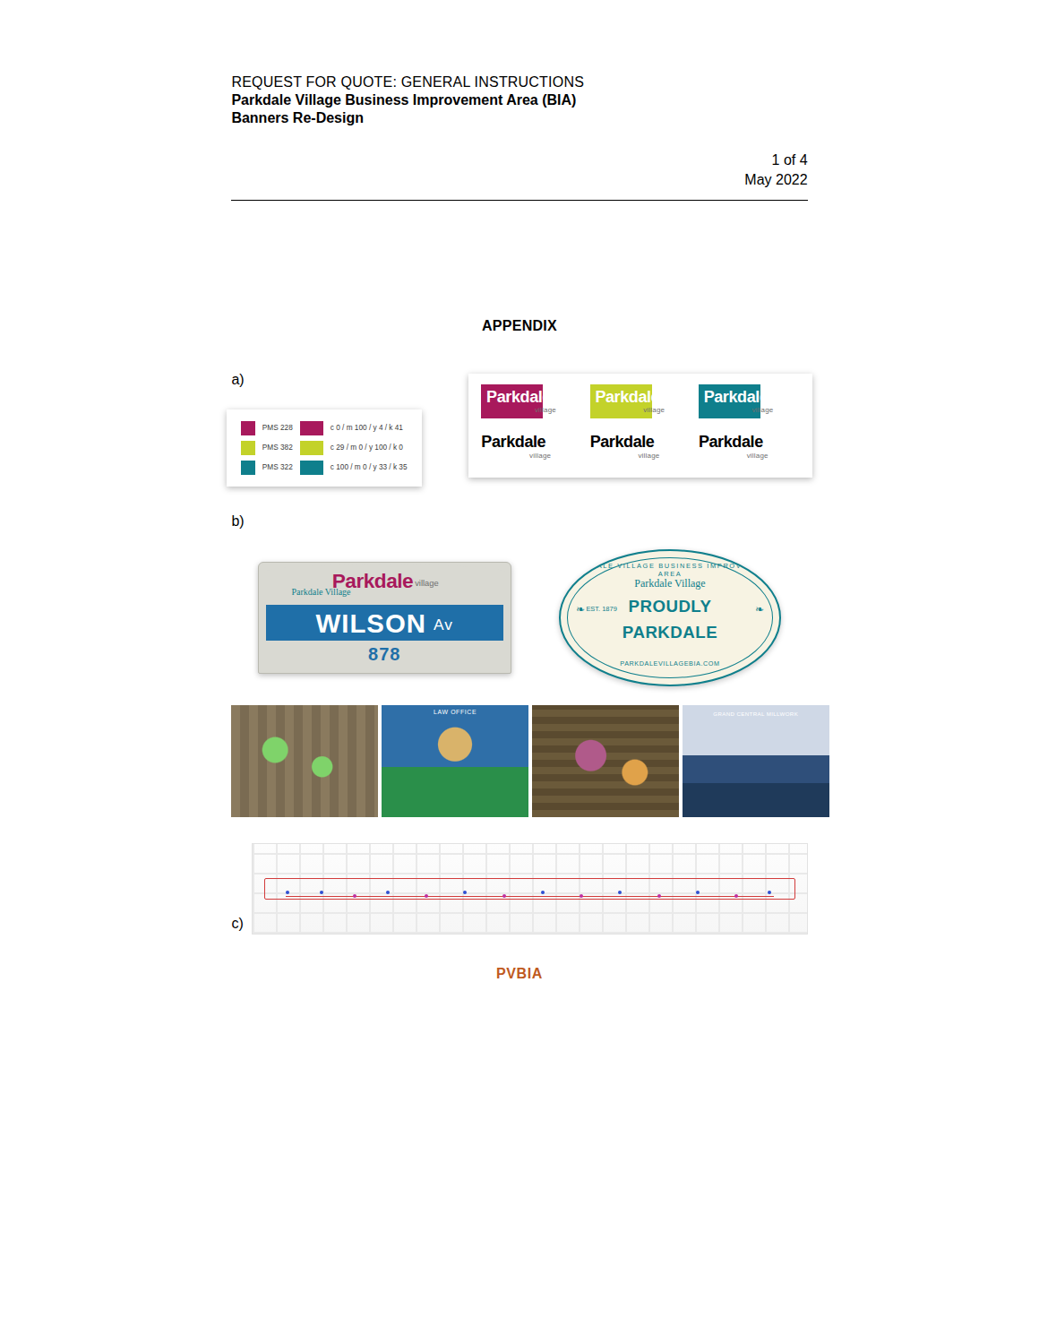REQUEST FOR QUOTE: GENERAL INSTRUCTIONS
Parkdale Village Business Improvement Area (BIA)
Banners Re-Design
1 of 4
May 2022
APPENDIX
a)
| | PMS 228 | | c 0 / m 100 / y 4 / k 41 |
| | PMS 382 | | c 29 / m 0 / y 100 / k 0 |
| | PMS 322 | | c 100 / m 0 / y 33 / k 35 |
Parkdale
village
Parkdale
village
Parkdale
village
Parkdale
village
Parkdale
village
Parkdale
village
b)
Parkdale village Parkdale Village
WILSON Av
878
Parkdale Village Business Improvement Area
Parkdale Village
EST. 1879
❧
❧
PROUDLY
PARKDALE
PARKDALEVILLAGEBIA.COM
LAW OFFICE
GRAND CENTRAL MILLWORK
c)
PVBIA